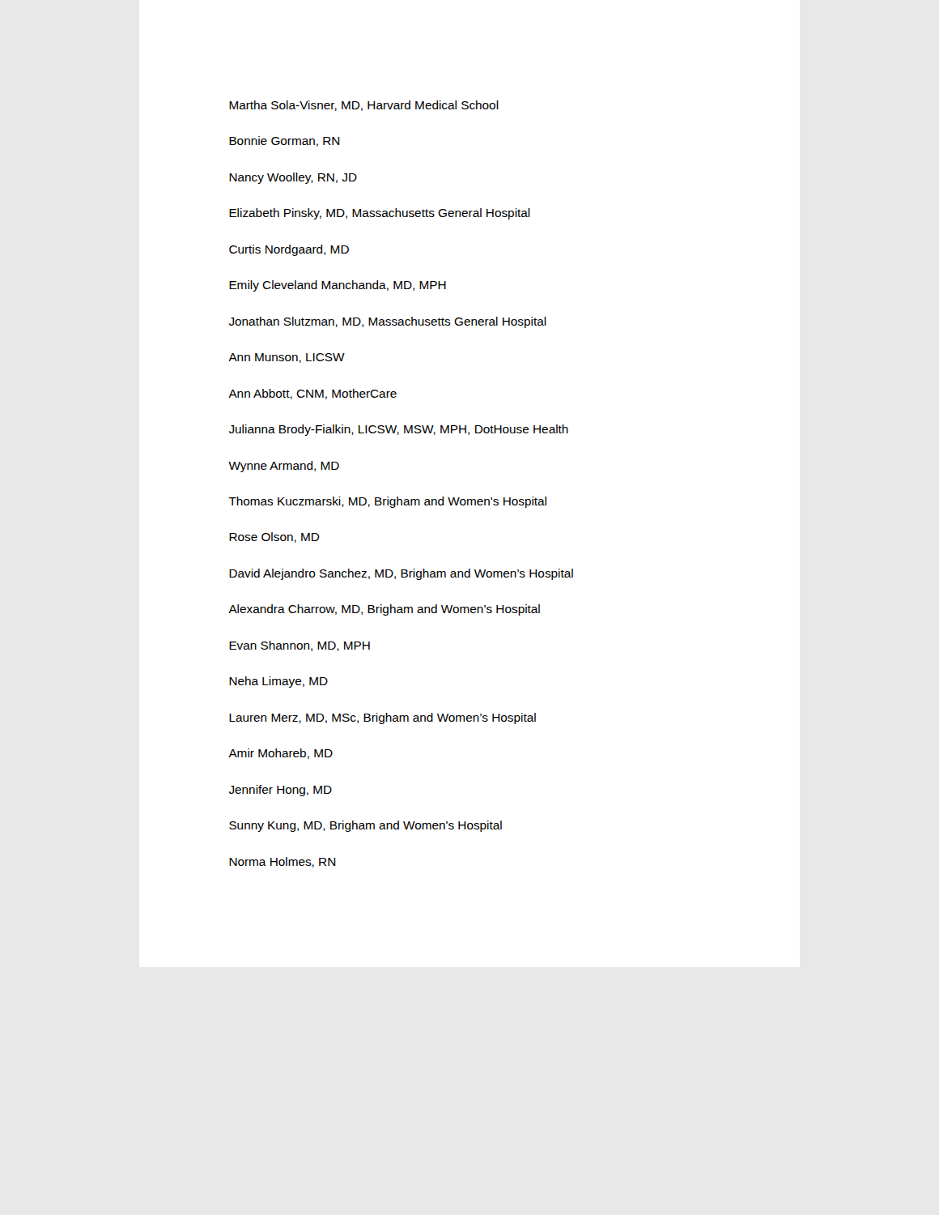Martha Sola-Visner, MD, Harvard Medical School
Bonnie Gorman, RN
Nancy Woolley, RN, JD
Elizabeth Pinsky, MD, Massachusetts General Hospital
Curtis Nordgaard, MD
Emily Cleveland Manchanda, MD, MPH
Jonathan Slutzman, MD, Massachusetts General Hospital
Ann Munson, LICSW
Ann Abbott, CNM, MotherCare
Julianna Brody-Fialkin, LICSW, MSW, MPH, DotHouse Health
Wynne Armand, MD
Thomas Kuczmarski, MD, Brigham and Women's Hospital
Rose Olson, MD
David Alejandro Sanchez, MD, Brigham and Women’s Hospital
Alexandra Charrow, MD, Brigham and Women’s Hospital
Evan Shannon, MD, MPH
Neha Limaye, MD
Lauren Merz, MD, MSc, Brigham and Women’s Hospital
Amir Mohareb, MD
Jennifer Hong, MD
Sunny Kung, MD, Brigham and Women's Hospital
Norma Holmes, RN